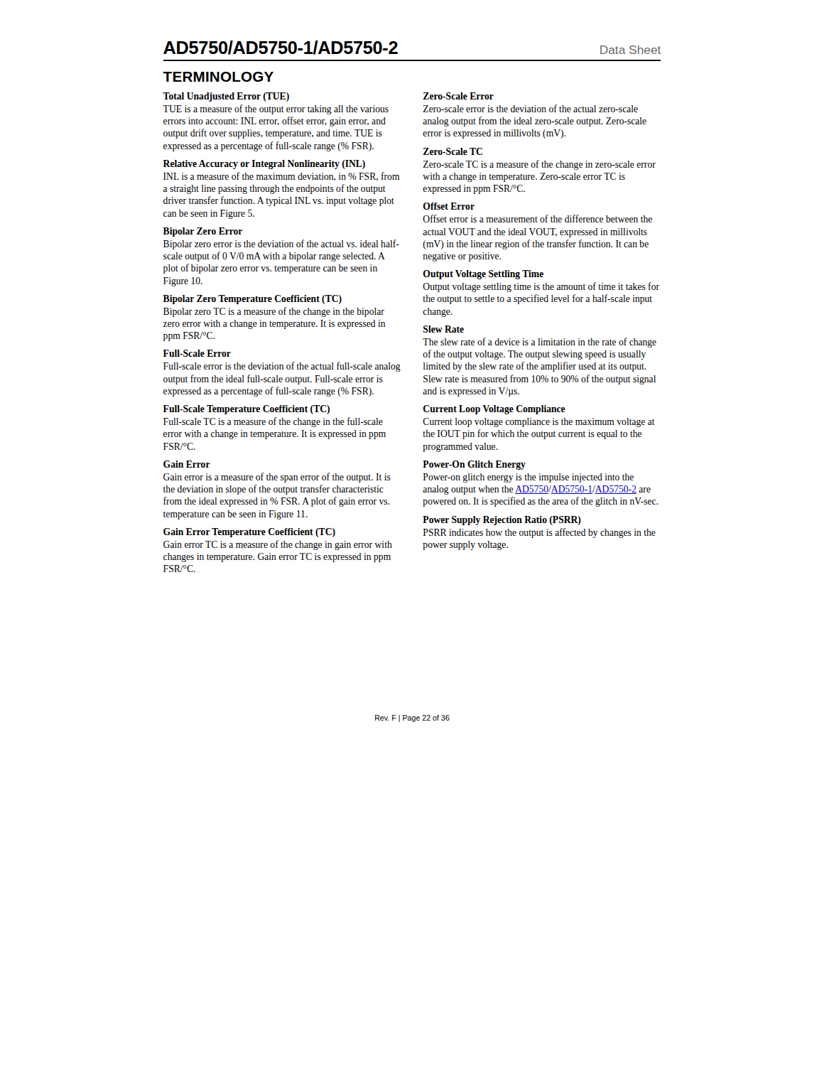AD5750/AD5750-1/AD5750-2
Data Sheet
TERMINOLOGY
Total Unadjusted Error (TUE)
TUE is a measure of the output error taking all the various errors into account: INL error, offset error, gain error, and output drift over supplies, temperature, and time. TUE is expressed as a percentage of full-scale range (% FSR).
Relative Accuracy or Integral Nonlinearity (INL)
INL is a measure of the maximum deviation, in % FSR, from a straight line passing through the endpoints of the output driver transfer function. A typical INL vs. input voltage plot can be seen in Figure 5.
Bipolar Zero Error
Bipolar zero error is the deviation of the actual vs. ideal half-scale output of 0 V/0 mA with a bipolar range selected. A plot of bipolar zero error vs. temperature can be seen in Figure 10.
Bipolar Zero Temperature Coefficient (TC)
Bipolar zero TC is a measure of the change in the bipolar zero error with a change in temperature. It is expressed in ppm FSR/°C.
Full-Scale Error
Full-scale error is the deviation of the actual full-scale analog output from the ideal full-scale output. Full-scale error is expressed as a percentage of full-scale range (% FSR).
Full-Scale Temperature Coefficient (TC)
Full-scale TC is a measure of the change in the full-scale error with a change in temperature. It is expressed in ppm FSR/°C.
Gain Error
Gain error is a measure of the span error of the output. It is the deviation in slope of the output transfer characteristic from the ideal expressed in % FSR. A plot of gain error vs. temperature can be seen in Figure 11.
Gain Error Temperature Coefficient (TC)
Gain error TC is a measure of the change in gain error with changes in temperature. Gain error TC is expressed in ppm FSR/°C.
Zero-Scale Error
Zero-scale error is the deviation of the actual zero-scale analog output from the ideal zero-scale output. Zero-scale error is expressed in millivolts (mV).
Zero-Scale TC
Zero-scale TC is a measure of the change in zero-scale error with a change in temperature. Zero-scale error TC is expressed in ppm FSR/°C.
Offset Error
Offset error is a measurement of the difference between the actual VOUT and the ideal VOUT, expressed in millivolts (mV) in the linear region of the transfer function. It can be negative or positive.
Output Voltage Settling Time
Output voltage settling time is the amount of time it takes for the output to settle to a specified level for a half-scale input change.
Slew Rate
The slew rate of a device is a limitation in the rate of change of the output voltage. The output slewing speed is usually limited by the slew rate of the amplifier used at its output. Slew rate is measured from 10% to 90% of the output signal and is expressed in V/µs.
Current Loop Voltage Compliance
Current loop voltage compliance is the maximum voltage at the IOUT pin for which the output current is equal to the programmed value.
Power-On Glitch Energy
Power-on glitch energy is the impulse injected into the analog output when the AD5750/AD5750-1/AD5750-2 are powered on. It is specified as the area of the glitch in nV-sec.
Power Supply Rejection Ratio (PSRR)
PSRR indicates how the output is affected by changes in the power supply voltage.
Rev. F | Page 22 of 36